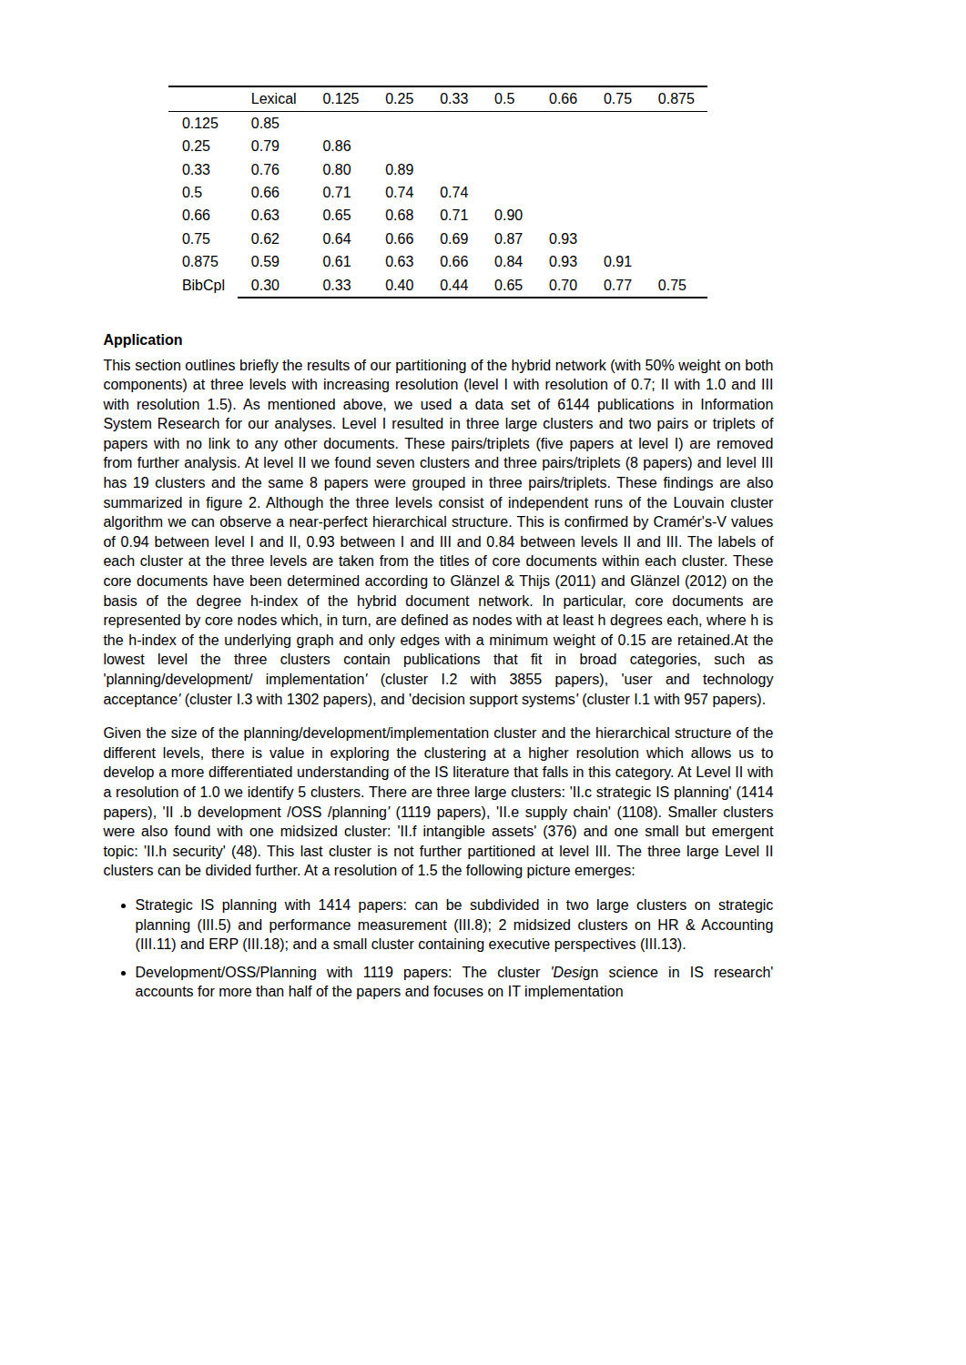| | Lexical | 0.125 | 0.25 | 0.33 | 0.5 | 0.66 | 0.75 | 0.875 |
| --- | --- | --- | --- | --- | --- | --- | --- | --- |
| 0.125 | 0.85 | | | | | | | |
| 0.25 | 0.79 | 0.86 | | | | | | |
| 0.33 | 0.76 | 0.80 | 0.89 | | | | | |
| 0.5 | 0.66 | 0.71 | 0.74 | 0.74 | | | | |
| 0.66 | 0.63 | 0.65 | 0.68 | 0.71 | 0.90 | | | |
| 0.75 | 0.62 | 0.64 | 0.66 | 0.69 | 0.87 | 0.93 | | |
| 0.875 | 0.59 | 0.61 | 0.63 | 0.66 | 0.84 | 0.93 | 0.91 | |
| BibCpl | 0.30 | 0.33 | 0.40 | 0.44 | 0.65 | 0.70 | 0.77 | 0.75 |
Application
This section outlines briefly the results of our partitioning of the hybrid network (with 50% weight on both components) at three levels with increasing resolution (level I with resolution of 0.7; II with 1.0 and III with resolution 1.5). As mentioned above, we used a data set of 6144 publications in Information System Research for our analyses. Level I resulted in three large clusters and two pairs or triplets of papers with no link to any other documents. These pairs/triplets (five papers at level I) are removed from further analysis. At level II we found seven clusters and three pairs/triplets (8 papers) and level III has 19 clusters and the same 8 papers were grouped in three pairs/triplets. These findings are also summarized in figure 2. Although the three levels consist of independent runs of the Louvain cluster algorithm we can observe a near-perfect hierarchical structure. This is confirmed by Cramér's-V values of 0.94 between level I and II, 0.93 between I and III and 0.84 between levels II and III. The labels of each cluster at the three levels are taken from the titles of core documents within each cluster. These core documents have been determined according to Glänzel & Thijs (2011) and Glänzel (2012) on the basis of the degree h-index of the hybrid document network. In particular, core documents are represented by core nodes which, in turn, are defined as nodes with at least h degrees each, where h is the h-index of the underlying graph and only edges with a minimum weight of 0.15 are retained.At the lowest level the three clusters contain publications that fit in broad categories, such as 'planning/development/ implementation' (cluster I.2 with 3855 papers), 'user and technology acceptance' (cluster I.3 with 1302 papers), and 'decision support systems' (cluster I.1 with 957 papers).
Given the size of the planning/development/implementation cluster and the hierarchical structure of the different levels, there is value in exploring the clustering at a higher resolution which allows us to develop a more differentiated understanding of the IS literature that falls in this category. At Level II with a resolution of 1.0 we identify 5 clusters. There are three large clusters: 'II.c strategic IS planning' (1414 papers), 'II .b development /OSS /planning' (1119 papers), 'II.e supply chain' (1108). Smaller clusters were also found with one midsized cluster: 'II.f intangible assets' (376) and one small but emergent topic: 'II.h security' (48). This last cluster is not further partitioned at level III. The three large Level II clusters can be divided further. At a resolution of 1.5 the following picture emerges:
Strategic IS planning with 1414 papers: can be subdivided in two large clusters on strategic planning (III.5) and performance measurement (III.8); 2 midsized clusters on HR & Accounting (III.11) and ERP (III.18); and a small cluster containing executive perspectives (III.13).
Development/OSS/Planning with 1119 papers: The cluster 'Design science in IS research' accounts for more than half of the papers and focuses on IT implementation